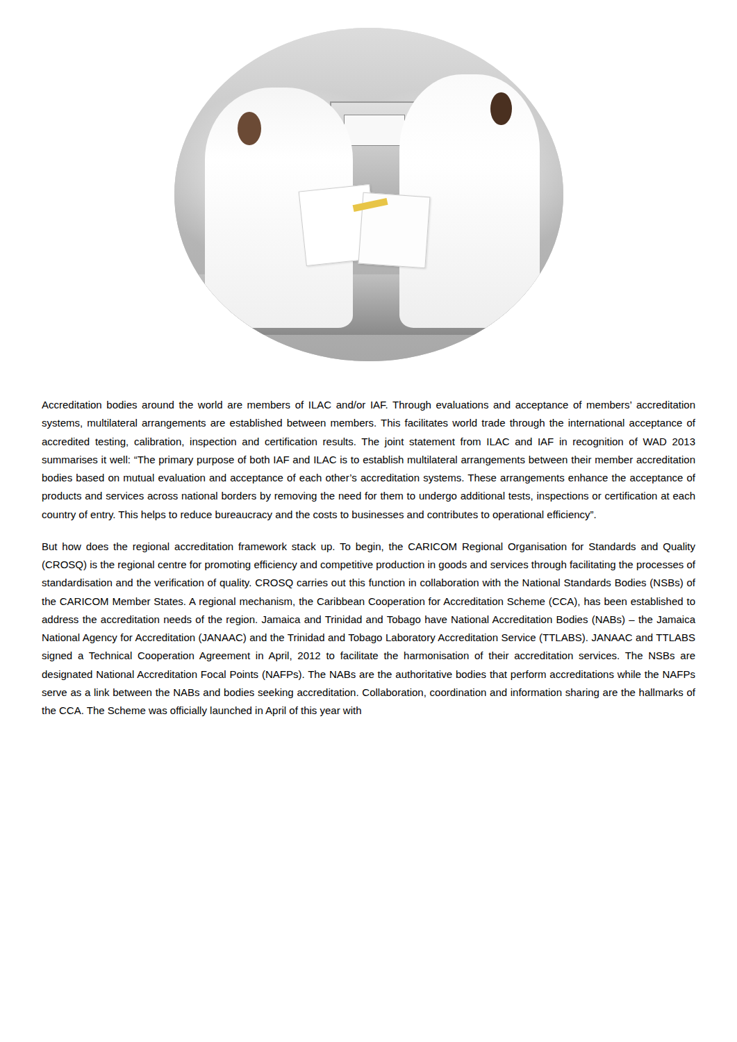Accreditation bodies around the world are members of ILAC and/or IAF. Through evaluations and acceptance of members’ accreditation systems, multilateral arrangements are established between members. This facilitates world trade through the international acceptance of accredited testing, calibration, inspection and certification results. The joint statement from ILAC and IAF in recognition of WAD 2013 summarises it well: “The primary purpose of both IAF and ILAC is to establish multilateral arrangements between their member accreditation bodies based on mutual evaluation and acceptance of each other’s accreditation systems. These arrangements enhance the acceptance of products and services across national borders by removing the need for them to undergo additional tests, inspections or certification at each country of entry. This helps to reduce bureaucracy and the costs to businesses and contributes to operational efficiency”.
But how does the regional accreditation framework stack up. To begin, the CARICOM Regional Organisation for Standards and Quality (CROSQ) is the regional centre for promoting efficiency and competitive production in goods and services through facilitating the processes of standardisation and the verification of quality. CROSQ carries out this function in collaboration with the National Standards Bodies (NSBs) of the CARICOM Member States. A regional mechanism, the Caribbean Cooperation for Accreditation Scheme (CCA), has been established to address the accreditation needs of the region. Jamaica and Trinidad and Tobago have National Accreditation Bodies (NABs) – the Jamaica National Agency for Accreditation (JANAAC) and the Trinidad and Tobago Laboratory Accreditation Service (TTLABS). JANAAC and TTLABS signed a Technical Cooperation Agreement in April, 2012 to facilitate the harmonisation of their accreditation services. The NSBs are designated National Accreditation Focal Points (NAFPs). The NABs are the authoritative bodies that perform accreditations while the NAFPs serve as a link between the NABs and bodies seeking accreditation. Collaboration, coordination and information sharing are the hallmarks of the CCA. The Scheme was officially launched in April of this year with